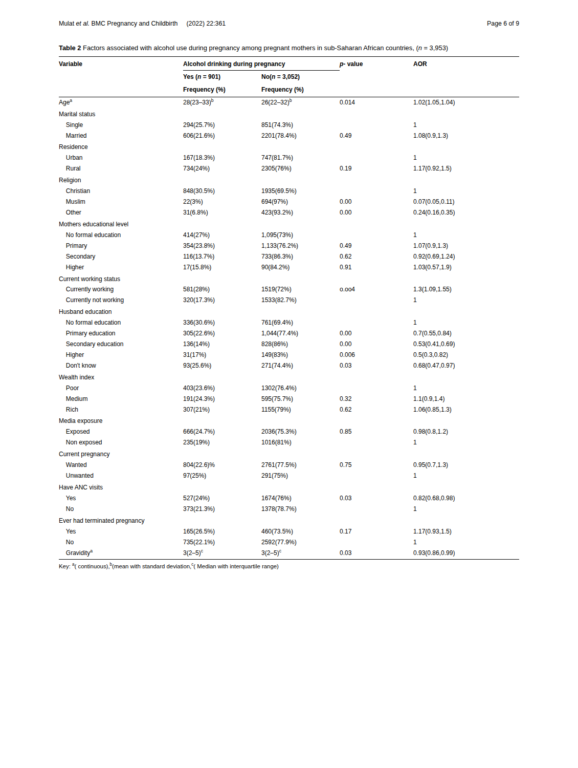Mulat et al. BMC Pregnancy and Childbirth (2022) 22:361 Page 6 of 9
Table 2 Factors associated with alcohol use during pregnancy among pregnant mothers in sub-Saharan African countries, (n = 3,953)
| Variable | Alcohol drinking during pregnancy | p - value | AOR |
| --- | --- | --- | --- |
| | Yes ( n = 901) | No( n = 3,052) | | |
| | Frequency (%) | Frequency (%) | | |
| Age a | 28(23–33) b | 26(22–32) b | 0.014 | 1.02(1.05,1.04) |
| Marital status | | | | |
| Single | 294(25.7%) | 851(74.3%) | | 1 |
| Married | 606(21.6%) | 2201(78.4%) | 0.49 | 1.08(0.9,1.3) |
| Residence | | | | |
| Urban | 167(18.3%) | 747(81.7%) | | 1 |
| Rural | 734(24%) | 2305(76%) | 0.19 | 1.17(0.92,1.5) |
| Religion | | | | |
| Christian | 848(30.5%) | 1935(69.5%) | | 1 |
| Muslim | 22(3%) | 694(97%) | 0.00 | 0.07(0.05,0.11) |
| Other | 31(6.8%) | 423(93.2%) | 0.00 | 0.24(0.16,0.35) |
| Mothers educational level | | | | |
| No formal education | 414(27%) | 1,095(73%) | | 1 |
| Primary | 354(23.8%) | 1,133(76.2%) | 0.49 | 1.07(0.9,1.3) |
| Secondary | 116(13.7%) | 733(86.3%) | 0.62 | 0.92(0.69,1.24) |
| Higher | 17(15.8%) | 90(84.2%) | 0.91 | 1.03(0.57,1.9) |
| Current working status | | | | |
| Currently working | 581(28%) | 1519(72%) | o.oo4 | 1.3(1.09,1.55) |
| Currently not working | 320(17.3%) | 1533(82.7%) | | 1 |
| Husband education | | | | |
| No formal education | 336(30.6%) | 761(69.4%) | | 1 |
| Primary education | 305(22.6%) | 1,044(77.4%) | 0.00 | 0.7(0.55,0.84) |
| Secondary education | 136(14%) | 828(86%) | 0.00 | 0.53(0.41,0.69) |
| Higher | 31(17%) | 149(83%) | 0.006 | 0.5(0.3,0.82) |
| Don't know | 93(25.6%) | 271(74.4%) | 0.03 | 0.68(0.47,0.97) |
| Wealth index | | | | |
| Poor | 403(23.6%) | 1302(76.4%) | | 1 |
| Medium | 191(24.3%) | 595(75.7%) | 0.32 | 1.1(0.9,1.4) |
| Rich | 307(21%) | 1155(79%) | 0.62 | 1.06(0.85,1.3) |
| Media exposure | | | | |
| Exposed | 666(24.7%) | 2036(75.3%) | 0.85 | 0.98(0.8,1.2) |
| Non exposed | 235(19%) | 1016(81%) | | 1 |
| Current pregnancy | | | | |
| Wanted | 804(22.6)% | 2761(77.5%) | 0.75 | 0.95(0.7,1.3) |
| Unwanted | 97(25%) | 291(75%) | | 1 |
| Have ANC visits | | | | |
| Yes | 527(24%) | 1674(76%) | 0.03 | 0.82(0.68,0.98) |
| No | 373(21.3%) | 1378(78.7%) | | 1 |
| Ever had terminated pregnancy | | | | |
| Yes | 165(26.5%) | 460(73.5%) | 0.17 | 1.17(0.93,1.5) |
| No | 735(22.1%) | 2592(77.9%) | | 1 |
| Gravidity a | 3(2–5) c | 3(2–5) c | 0.03 | 0.93(0.86,0.99) |
Key: a( continuous),b(mean with standard deviation,c( Median with interquartile range)